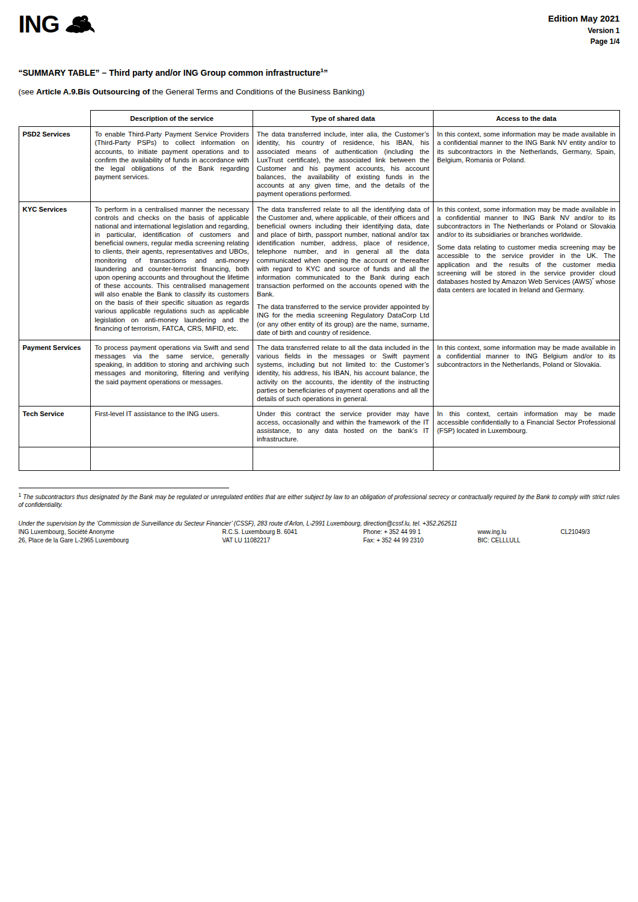ING
Edition May 2021
Version 1
Page 1/4
“SUMMARY TABLE” – Third party and/or ING Group common infrastructure1”
(see Article A.9.Bis Outsourcing of the General Terms and Conditions of the Business Banking)
| | Description of the service | Type of shared data | Access to the data |
| --- | --- | --- | --- |
| PSD2 Services | To enable Third-Party Payment Service Providers (Third-Party PSPs) to collect information on accounts, to initiate payment operations and to confirm the availability of funds in accordance with the legal obligations of the Bank regarding payment services. | The data transferred include, inter alia, the Customer’s identity, his country of residence, his IBAN, his associated means of authentication (including the LuxTrust certificate), the associated link between the Customer and his payment accounts, his account balances, the availability of existing funds in the accounts at any given time, and the details of the payment operations performed. | In this context, some information may be made available in a confidential manner to the ING Bank NV entity and/or to its subcontractors in the Netherlands, Germany, Spain, Belgium, Romania or Poland. |
| KYC Services | To perform in a centralised manner the necessary controls and checks on the basis of applicable national and international legislation and regarding, in particular, identification of customers and beneficial owners, regular media screening relating to clients, their agents, representatives and UBOs, monitoring of transactions and anti-money laundering and counter-terrorist financing, both upon opening accounts and throughout the lifetime of these accounts. This centralised management will also enable the Bank to classify its customers on the basis of their specific situation as regards various applicable regulations such as applicable legislation on anti-money laundering and the financing of terrorism, FATCA, CRS, MiFID, etc. | The data transferred relate to all the identifying data of the Customer and, where applicable, of their officers and beneficial owners including their identifying data, date and place of birth, passport number, national and/or tax identification number, address, place of residence, telephone number, and in general all the data communicated when opening the account or thereafter with regard to KYC and source of funds and all the information communicated to the Bank during each transaction performed on the accounts opened with the Bank. The data transferred to the service provider appointed by ING for the media screening Regulatory DataCorp Ltd (or any other entity of its group) are the name, surname, date of birth and country of residence. | In this context, some information may be made available in a confidential manner to ING Bank NV and/or to its subcontractors in The Netherlands or Poland or Slovakia and/or to its subsidiaries or branches worldwide. Some data relating to customer media screening may be accessible to the service provider in the UK. The application and the results of the customer media screening will be stored in the service provider cloud databases hosted by Amazon Web Services (AWS) * whose data centers are located in Ireland and Germany. |
| Payment Services | To process payment operations via Swift and send messages via the same service, generally speaking, in addition to storing and archiving such messages and monitoring, filtering and verifying the said payment operations or messages. | The data transferred relate to all the data included in the various fields in the messages or Swift payment systems, including but not limited to: the Customer’s identity, his address, his IBAN, his account balance, the activity on the accounts, the identity of the instructing parties or beneficiaries of payment operations and all the details of such operations in general. | In this context, some information may be made available in a confidential manner to ING Belgium and/or to its subcontractors in the Netherlands, Poland or Slovakia. |
| Tech Service | First-level IT assistance to the ING users. | Under this contract the service provider may have access, occasionally and within the framework of the IT assistance, to any data hosted on the bank’s IT infrastructure. | In this context, certain information may be made accessible confidentially to a Financial Sector Professional (FSP) located in Luxembourg. |
1 The subcontractors thus designated by the Bank may be regulated or unregulated entities that are either subject by law to an obligation of professional secrecy or contractually required by the Bank to comply with strict rules of confidentiality.
Under the supervision by the ‘Commission de Surveillance du Secteur Financier’ (CSSF), 283 route d’Arlon, L-2991 Luxembourg, direction@cssf.lu, tel. +352.262511
| ING Luxembourg, Société Anonyme | R.C.S. Luxembourg B. 6041 | Phone: + 352 44 99 1 | www.ing.lu | CL21049/3 |
| 26, Place de la Gare L-2965 Luxembourg | VAT LU 11082217 | Fax: + 352 44 99 2310 | BIC: CELLLULL | |